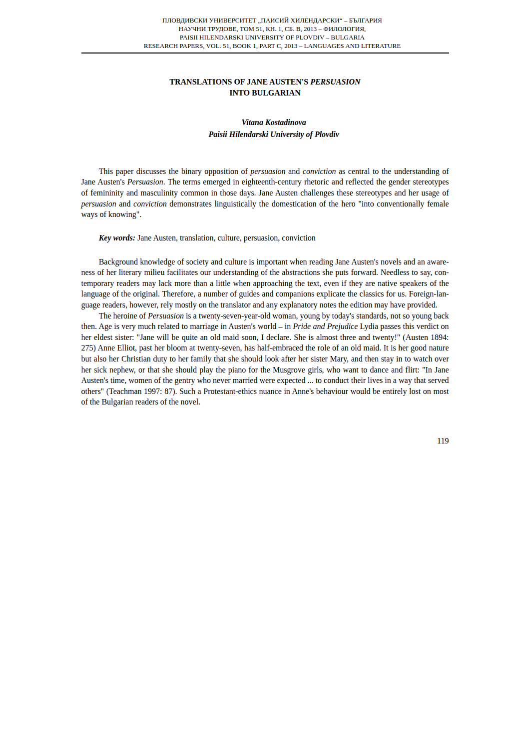Пловдивски университет „Паисий Хилендарски“ – България
Научни трудове, том 51, кн. 1, сб. В, 2013 – Филология,
Paisii Hilendarski University of Plovdiv – Bulgaria
Research Papers, Vol. 51, Book 1, Part C, 2013 – Languages and Literature
Translations of Jane Austen's Persuasion
into Bulgarian
Vitana Kostadinova
Paisii Hilendarski University of Plovdiv
This paper discusses the binary opposition of persuasion and conviction as central to the understanding of Jane Austen's Persuasion. The terms emerged in eighteenth-century rhetoric and reflected the gender stereotypes of femininity and masculinity common in those days. Jane Austen challenges these stereotypes and her usage of persuasion and conviction demonstrates linguistically the domestication of the hero "into conventionally female ways of knowing".
Key words: Jane Austen, translation, culture, persuasion, conviction
Background knowledge of society and culture is important when reading Jane Austen's novels and an awareness of her literary milieu facilitates our understanding of the abstractions she puts forward. Needless to say, contemporary readers may lack more than a little when approaching the text, even if they are native speakers of the language of the original. Therefore, a number of guides and companions explicate the classics for us. Foreign-language readers, however, rely mostly on the translator and any explanatory notes the edition may have provided.
The heroine of Persuasion is a twenty-seven-year-old woman, young by today's standards, not so young back then. Age is very much related to marriage in Austen's world – in Pride and Prejudice Lydia passes this verdict on her eldest sister: "Jane will be quite an old maid soon, I declare. She is almost three and twenty!" (Austen 1894: 275) Anne Elliot, past her bloom at twenty-seven, has half-embraced the role of an old maid. It is her good nature but also her Christian duty to her family that she should look after her sister Mary, and then stay in to watch over her sick nephew, or that she should play the piano for the Musgrove girls, who want to dance and flirt: "In Jane Austen's time, women of the gentry who never married were expected ... to conduct their lives in a way that served others" (Teachman 1997: 87). Such a Protestant-ethics nuance in Anne's behaviour would be entirely lost on most of the Bulgarian readers of the novel.
119